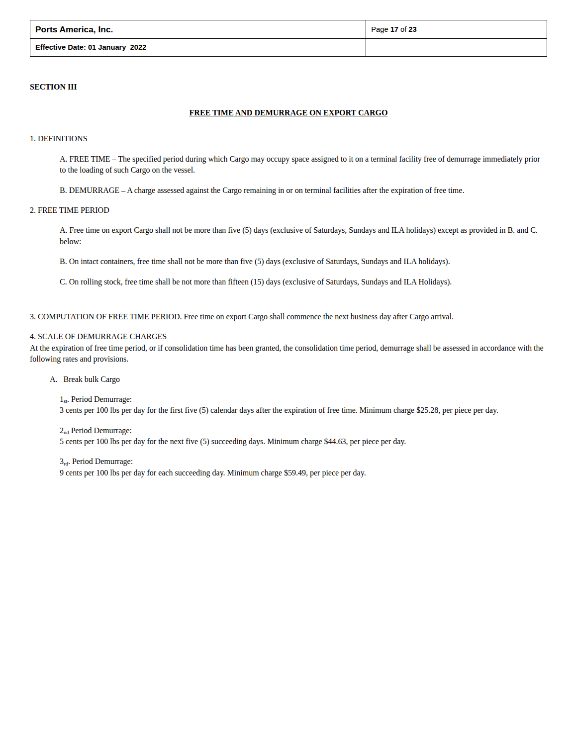| Ports America, Inc. | Page 17 of 23 |
| Effective Date: 01 January 2022 | |
SECTION III
FREE TIME AND DEMURRAGE ON EXPORT CARGO
1. DEFINITIONS
A. FREE TIME – The specified period during which Cargo may occupy space assigned to it on a terminal facility free of demurrage immediately prior to the loading of such Cargo on the vessel.
B. DEMURRAGE – A charge assessed against the Cargo remaining in or on terminal facilities after the expiration of free time.
2. FREE TIME PERIOD
A. Free time on export Cargo shall not be more than five (5) days (exclusive of Saturdays, Sundays and ILA holidays) except as provided in B. and C. below:
B. On intact containers, free time shall not be more than five (5) days (exclusive of Saturdays, Sundays and ILA holidays).
C. On rolling stock, free time shall be not more than fifteen (15) days (exclusive of Saturdays, Sundays and ILA Holidays).
3. COMPUTATION OF FREE TIME PERIOD. Free time on export Cargo shall commence the next business day after Cargo arrival.
4. SCALE OF DEMURRAGE CHARGES
At the expiration of free time period, or if consolidation time has been granted, the consolidation time period, demurrage shall be assessed in accordance with the following rates and provisions.
A. Break bulk Cargo
1st. Period Demurrage:
3 cents per 100 lbs per day for the first five (5) calendar days after the expiration of free time. Minimum charge $25.28, per piece per day.
2nd Period Demurrage:
5 cents per 100 lbs per day for the next five (5) succeeding days. Minimum charge $44.63, per piece per day.
3rd. Period Demurrage:
9 cents per 100 lbs per day for each succeeding day. Minimum charge $59.49, per piece per day.